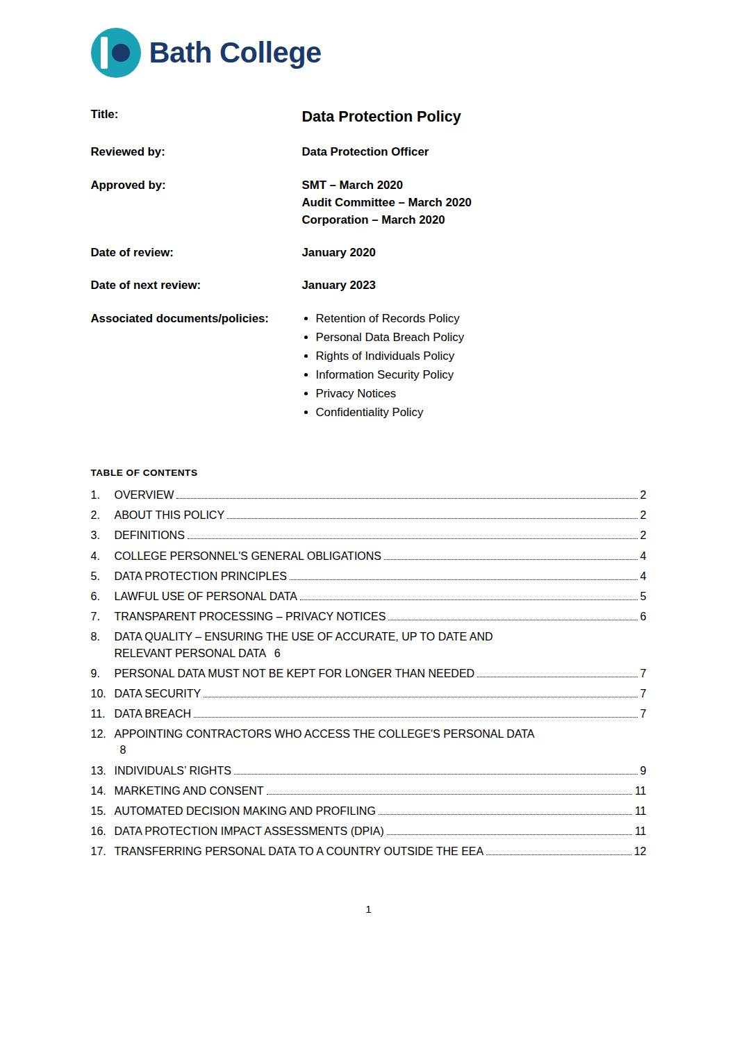Bath College
| Title: | Data Protection Policy |
| Reviewed by: | Data Protection Officer |
| Approved by: | SMT – March 2020 Audit Committee – March 2020 Corporation – March 2020 |
| Date of review: | January 2020 |
| Date of next review: | January 2023 |
| Associated documents/policies: | Retention of Records Policy Personal Data Breach Policy Rights of Individuals Policy Information Security Policy Privacy Notices Confidentiality Policy |
Table of Contents
OVERVIEW 2
ABOUT THIS POLICY 2
DEFINITIONS 2
COLLEGE PERSONNEL'S GENERAL OBLIGATIONS 4
DATA PROTECTION PRINCIPLES 4
LAWFUL USE OF PERSONAL DATA 5
TRANSPARENT PROCESSING – PRIVACY NOTICES 6
DATA QUALITY – ENSURING THE USE OF ACCURATE, UP TO DATE AND
RELEVANT PERSONAL DATA 6
PERSONAL DATA MUST NOT BE KEPT FOR LONGER THAN NEEDED 7
DATA SECURITY 7
DATA BREACH 7
APPOINTING CONTRACTORS WHO ACCESS THE COLLEGE'S PERSONAL DATA
8
INDIVIDUALS’ RIGHTS 9
MARKETING AND CONSENT 11
AUTOMATED DECISION MAKING AND PROFILING 11
DATA PROTECTION IMPACT ASSESSMENTS (DPIA) 11
TRANSFERRING PERSONAL DATA TO A COUNTRY OUTSIDE THE EEA 12
1